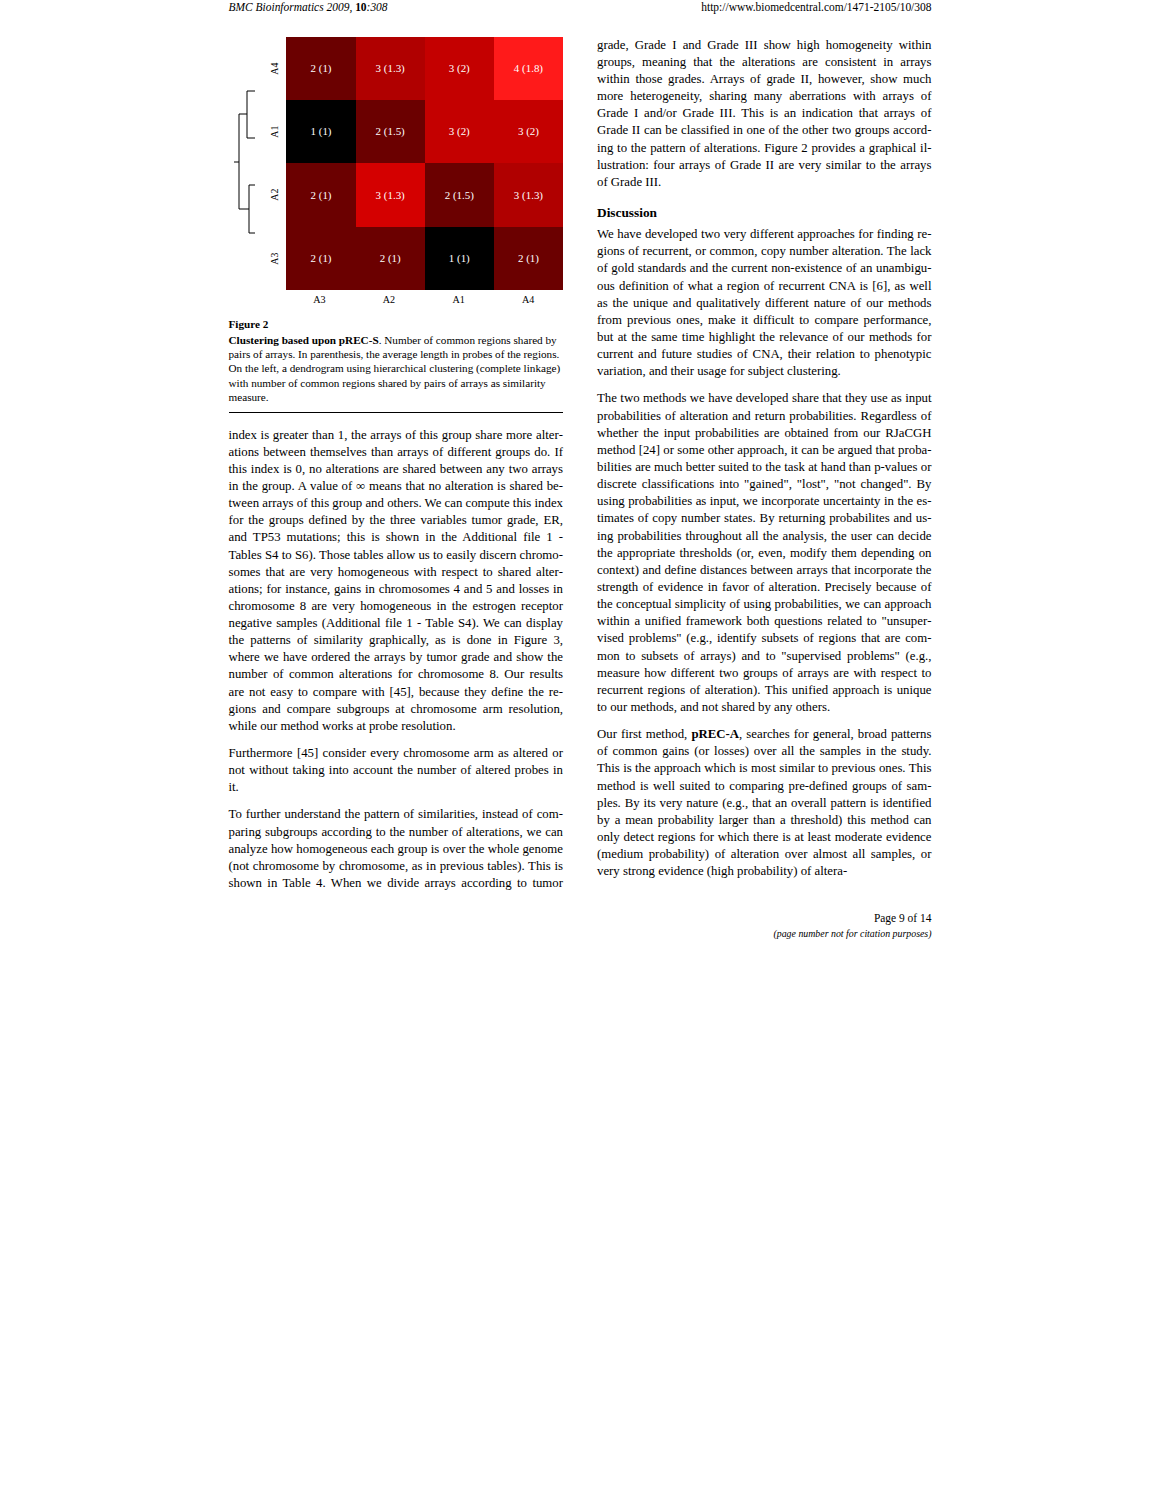BMC Bioinformatics 2009, 10:308
http://www.biomedcentral.com/1471-2105/10/308
| | A4 | 2 (1) | 3 (1.3) | 3 (2) | 4 (1.8) |
| A1 | 1 (1) | 2 (1.5) | 3 (2) | 3 (2) |
| A2 | 2 (1) | 3 (1.3) | 2 (1.5) | 3 (1.3) |
| A3 | 2 (1) | 2 (1) | 1 (1) | 2 (1) |
A3
A2
A1
A4
Figure 2 Clustering based upon pREC-S. Number of common regions shared by pairs of arrays. In parenthesis, the average length in probes of the regions. On the left, a dendrogram using hierarchical clustering (complete linkage) with number of common regions shared by pairs of arrays as similarity measure.
index is greater than 1, the arrays of this group share more alterations between themselves than arrays of different groups do. If this index is 0, no alterations are shared between any two arrays in the group. A value of ∞ means that no alteration is shared between arrays of this group and others. We can compute this index for the groups defined by the three variables tumor grade, ER, and TP53 mutations; this is shown in the Additional file 1 - Tables S4 to S6). Those tables allow us to easily discern chromosomes that are very homogeneous with respect to shared alterations; for instance, gains in chromosomes 4 and 5 and losses in chromosome 8 are very homogeneous in the estrogen receptor negative samples (Additional file 1 - Table S4). We can display the patterns of similarity graphically, as is done in Figure 3, where we have ordered the arrays by tumor grade and show the number of common alterations for chromosome 8. Our results are not easy to compare with [45], because they define the regions and compare subgroups at chromosome arm resolution, while our method works at probe resolution.
Furthermore [45] consider every chromosome arm as altered or not without taking into account the number of altered probes in it.
To further understand the pattern of similarities, instead of comparing subgroups according to the number of alterations, we can analyze how homogeneous each group is over the whole genome (not chromosome by chromosome, as in previous tables). This is shown in Table 4. When we divide arrays according to tumor grade, Grade I and Grade III show high homogeneity within groups, meaning that the alterations are consistent in arrays within those grades. Arrays of grade II, however, show much more heterogeneity, sharing many aberrations with arrays of Grade I and/or Grade III. This is an indication that arrays of Grade II can be classified in one of the other two groups according to the pattern of alterations. Figure 2 provides a graphical illustration: four arrays of Grade II are very similar to the arrays of Grade III.
Discussion
We have developed two very different approaches for finding regions of recurrent, or common, copy number alteration. The lack of gold standards and the current non-existence of an unambiguous definition of what a region of recurrent CNA is [6], as well as the unique and qualitatively different nature of our methods from previous ones, make it difficult to compare performance, but at the same time highlight the relevance of our methods for current and future studies of CNA, their relation to phenotypic variation, and their usage for subject clustering.
The two methods we have developed share that they use as input probabilities of alteration and return probabilities. Regardless of whether the input probabilities are obtained from our RJaCGH method [24] or some other approach, it can be argued that probabilities are much better suited to the task at hand than p-values or discrete classifications into "gained", "lost", "not changed". By using probabilities as input, we incorporate uncertainty in the estimates of copy number states. By returning probabilites and using probabilities throughout all the analysis, the user can decide the appropriate thresholds (or, even, modify them depending on context) and define distances between arrays that incorporate the strength of evidence in favor of alteration. Precisely because of the conceptual simplicity of using probabilities, we can approach within a unified framework both questions related to "unsupervised problems" (e.g., identify subsets of regions that are common to subsets of arrays) and to "supervised problems" (e.g., measure how different two groups of arrays are with respect to recurrent regions of alteration). This unified approach is unique to our methods, and not shared by any others.
Our first method, pREC-A, searches for general, broad patterns of common gains (or losses) over all the samples in the study. This is the approach which is most similar to previous ones. This method is well suited to comparing pre-defined groups of samples. By its very nature (e.g., that an overall pattern is identified by a mean probability larger than a threshold) this method can only detect regions for which there is at least moderate evidence (medium probability) of alteration over almost all samples, or very strong evidence (high probability) of altera-
Page 9 of 14
(page number not for citation purposes)